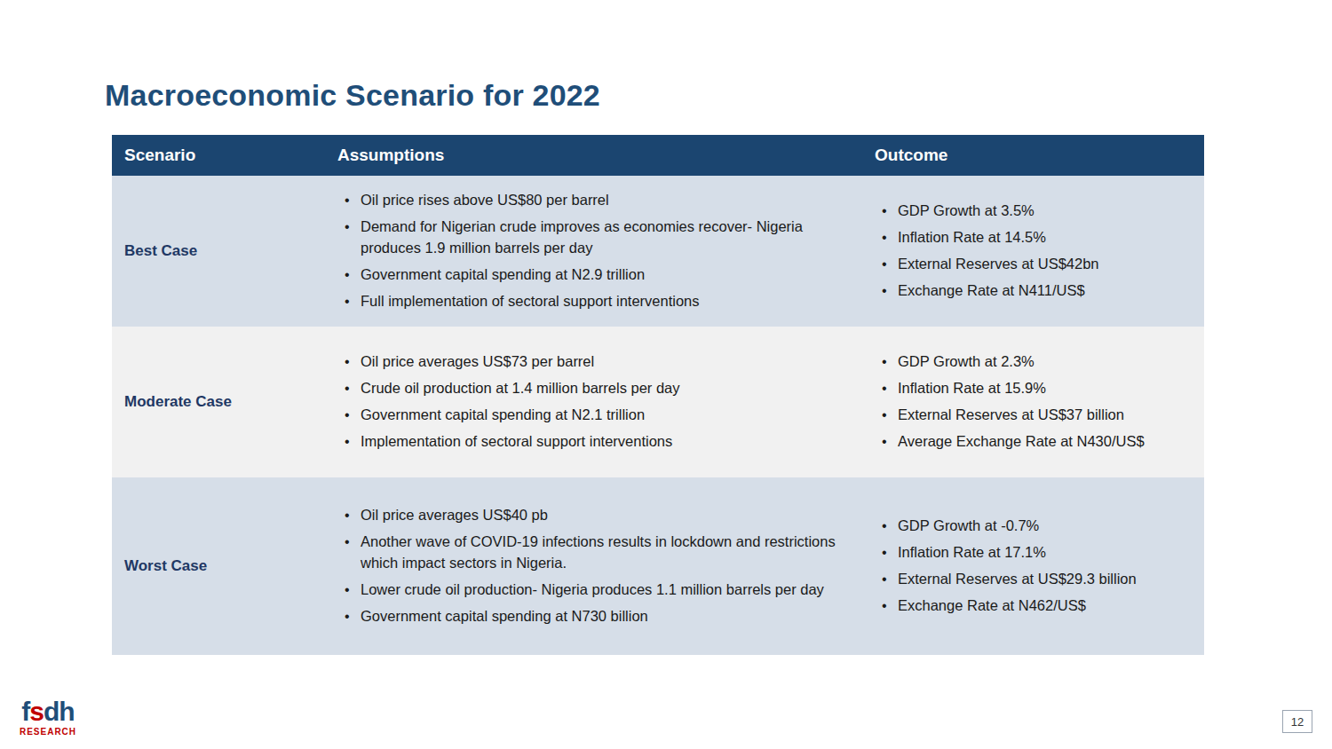Macroeconomic Scenario for 2022
| Scenario | Assumptions | Outcome |
| --- | --- | --- |
| Best Case | Oil price rises above US$80 per barrel Demand for Nigerian crude improves as economies recover- Nigeria produces 1.9 million barrels per day Government capital spending at N2.9 trillion Full implementation of sectoral support interventions | GDP Growth at 3.5% Inflation Rate at 14.5% External Reserves at US$42bn Exchange Rate at N411/US$ |
| Moderate Case | Oil price averages US$73 per barrel Crude oil production at 1.4 million barrels per day Government capital spending at N2.1 trillion Implementation of sectoral support interventions | GDP Growth at 2.3% Inflation Rate at 15.9% External Reserves at US$37 billion Average Exchange Rate at N430/US$ |
| Worst Case | Oil price averages US$40 pb Another wave of COVID-19 infections results in lockdown and restrictions which impact sectors in Nigeria. Lower crude oil production- Nigeria produces 1.1 million barrels per day Government capital spending at N730 billion | GDP Growth at -0.7% Inflation Rate at 17.1% External Reserves at US$29.3 billion Exchange Rate at N462/US$ |
fsdh RESEARCH
12